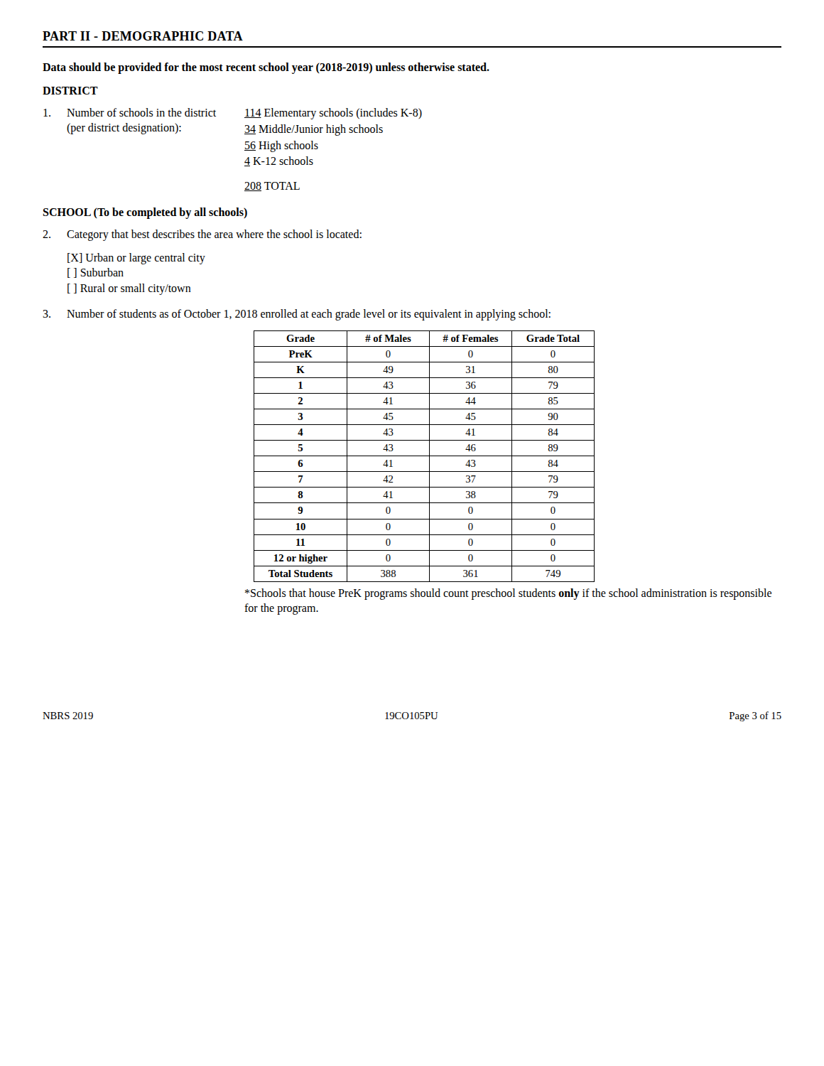PART II - DEMOGRAPHIC DATA
Data should be provided for the most recent school year (2018-2019) unless otherwise stated.
DISTRICT
1.
Number of schools in the district
(per district designation):
114 Elementary schools (includes K-8)
34 Middle/Junior high schools
56 High schools
4 K-12 schools
208 TOTAL
SCHOOL (To be completed by all schools)
2.
Category that best describes the area where the school is located:
[X] Urban or large central city
[ ] Suburban
[ ] Rural or small city/town
3.
Number of students as of October 1, 2018 enrolled at each grade level or its equivalent in applying school:
| Grade | # of Males | # of Females | Grade Total |
| --- | --- | --- | --- |
| PreK | 0 | 0 | 0 |
| K | 49 | 31 | 80 |
| 1 | 43 | 36 | 79 |
| 2 | 41 | 44 | 85 |
| 3 | 45 | 45 | 90 |
| 4 | 43 | 41 | 84 |
| 5 | 43 | 46 | 89 |
| 6 | 41 | 43 | 84 |
| 7 | 42 | 37 | 79 |
| 8 | 41 | 38 | 79 |
| 9 | 0 | 0 | 0 |
| 10 | 0 | 0 | 0 |
| 11 | 0 | 0 | 0 |
| 12 or higher | 0 | 0 | 0 |
| Total Students | 388 | 361 | 749 |
*Schools that house PreK programs should count preschool students only if the school administration is responsible for the program.
NBRS 2019 19CO105PU Page 3 of 15